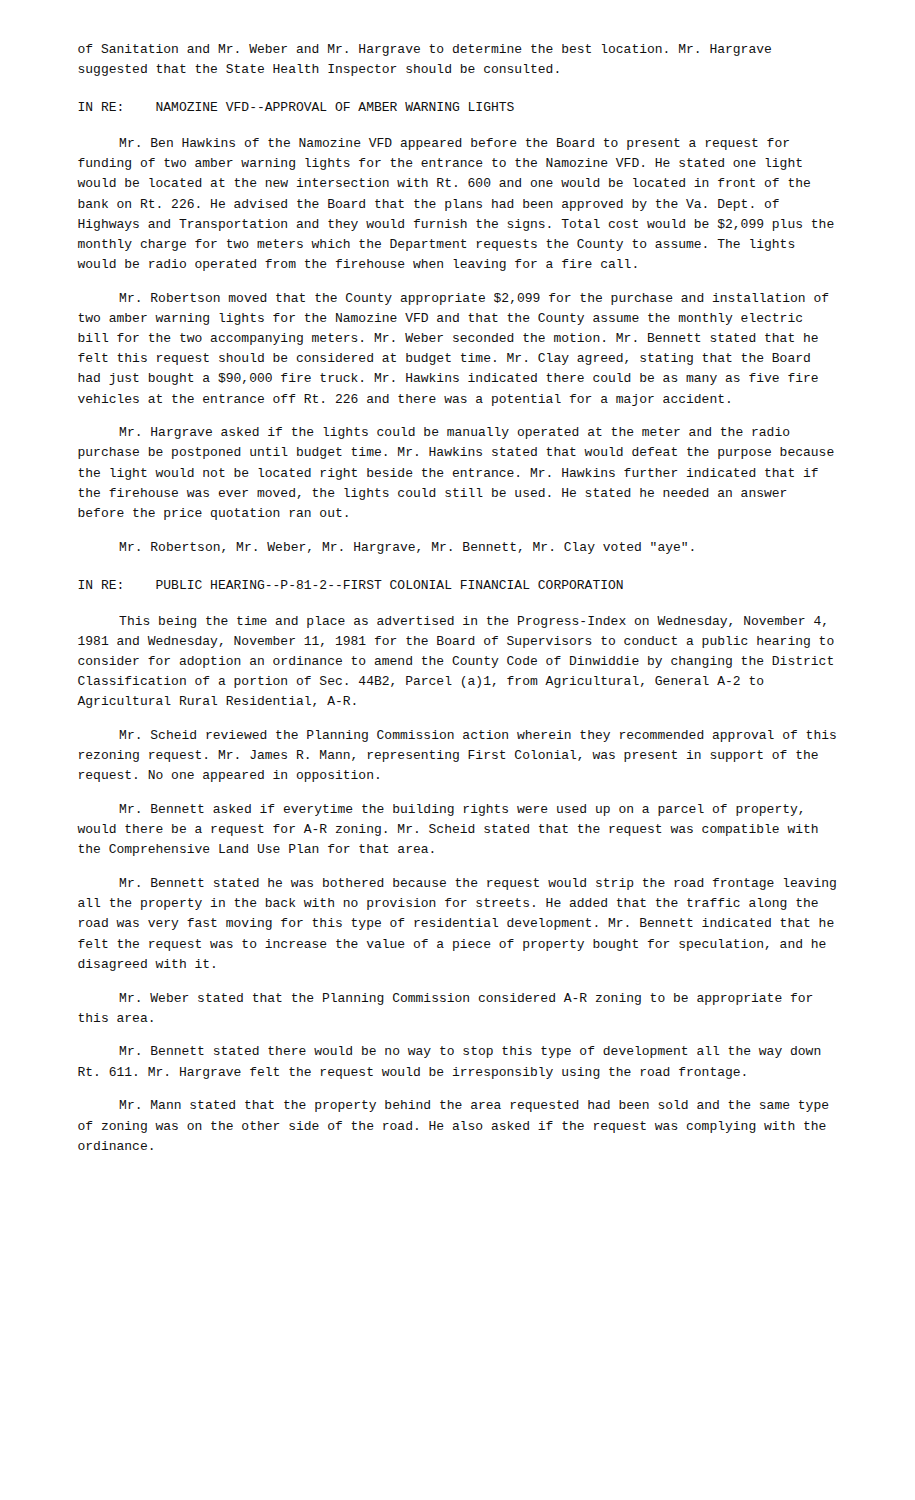of Sanitation and Mr. Weber and Mr. Hargrave to determine the best location. Mr. Hargrave suggested that the State Health Inspector should be consulted.
IN RE: NAMOZINE VFD--APPROVAL OF AMBER WARNING LIGHTS
Mr. Ben Hawkins of the Namozine VFD appeared before the Board to present a request for funding of two amber warning lights for the entrance to the Namozine VFD. He stated one light would be located at the new intersection with Rt. 600 and one would be located in front of the bank on Rt. 226. He advised the Board that the plans had been approved by the Va. Dept. of Highways and Transportation and they would furnish the signs. Total cost would be $2,099 plus the monthly charge for two meters which the Department requests the County to assume. The lights would be radio operated from the firehouse when leaving for a fire call.
Mr. Robertson moved that the County appropriate $2,099 for the purchase and installation of two amber warning lights for the Namozine VFD and that the County assume the monthly electric bill for the two accompanying meters. Mr. Weber seconded the motion. Mr. Bennett stated that he felt this request should be considered at budget time. Mr. Clay agreed, stating that the Board had just bought a $90,000 fire truck. Mr. Hawkins indicated there could be as many as five fire vehicles at the entrance off Rt. 226 and there was a potential for a major accident.
Mr. Hargrave asked if the lights could be manually operated at the meter and the radio purchase be postponed until budget time. Mr. Hawkins stated that would defeat the purpose because the light would not be located right beside the entrance. Mr. Hawkins further indicated that if the firehouse was ever moved, the lights could still be used. He stated he needed an answer before the price quotation ran out.
Mr. Robertson, Mr. Weber, Mr. Hargrave, Mr. Bennett, Mr. Clay voted "aye".
IN RE: PUBLIC HEARING--P-81-2--FIRST COLONIAL FINANCIAL CORPORATION
This being the time and place as advertised in the Progress-Index on Wednesday, November 4, 1981 and Wednesday, November 11, 1981 for the Board of Supervisors to conduct a public hearing to consider for adoption an ordinance to amend the County Code of Dinwiddie by changing the District Classification of a portion of Sec. 44B2, Parcel (a)1, from Agricultural, General A-2 to Agricultural Rural Residential, A-R.
Mr. Scheid reviewed the Planning Commission action wherein they recommended approval of this rezoning request. Mr. James R. Mann, representing First Colonial, was present in support of the request. No one appeared in opposition.
Mr. Bennett asked if everytime the building rights were used up on a parcel of property, would there be a request for A-R zoning. Mr. Scheid stated that the request was compatible with the Comprehensive Land Use Plan for that area.
Mr. Bennett stated he was bothered because the request would strip the road frontage leaving all the property in the back with no provision for streets. He added that the traffic along the road was very fast moving for this type of residential development. Mr. Bennett indicated that he felt the request was to increase the value of a piece of property bought for speculation, and he disagreed with it.
Mr. Weber stated that the Planning Commission considered A-R zoning to be appropriate for this area.
Mr. Bennett stated there would be no way to stop this type of development all the way down Rt. 611. Mr. Hargrave felt the request would be irresponsibly using the road frontage.
Mr. Mann stated that the property behind the area requested had been sold and the same type of zoning was on the other side of the road. He also asked if the request was complying with the ordinance.